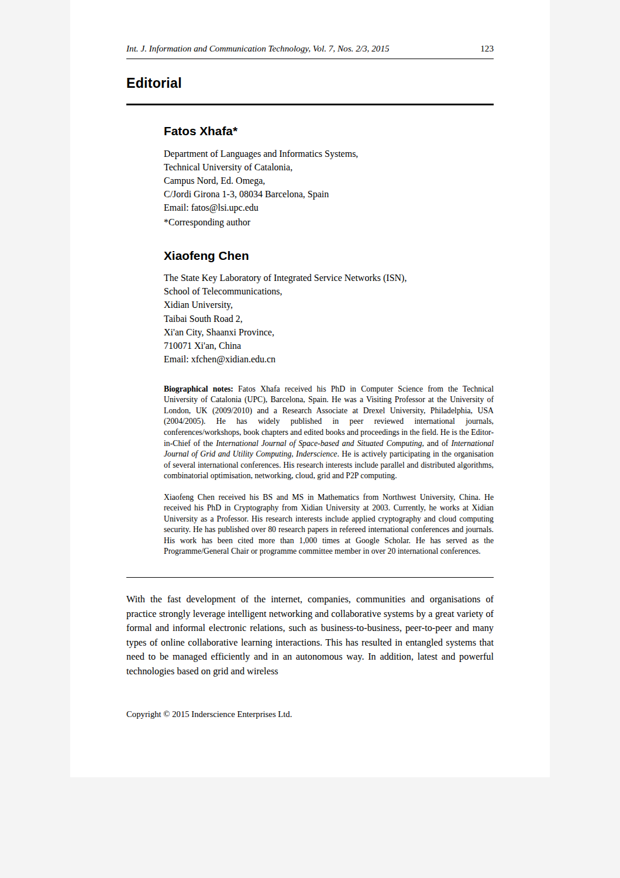Int. J. Information and Communication Technology, Vol. 7, Nos. 2/3, 2015 123
Editorial
Fatos Xhafa*
Department of Languages and Informatics Systems,
Technical University of Catalonia,
Campus Nord, Ed. Omega,
C/Jordi Girona 1-3, 08034 Barcelona, Spain
Email: fatos@lsi.upc.edu
*Corresponding author
Xiaofeng Chen
The State Key Laboratory of Integrated Service Networks (ISN),
School of Telecommunications,
Xidian University,
Taibai South Road 2,
Xi'an City, Shaanxi Province,
710071 Xi'an, China
Email: xfchen@xidian.edu.cn
Biographical notes: Fatos Xhafa received his PhD in Computer Science from the Technical University of Catalonia (UPC), Barcelona, Spain. He was a Visiting Professor at the University of London, UK (2009/2010) and a Research Associate at Drexel University, Philadelphia, USA (2004/2005). He has widely published in peer reviewed international journals, conferences/workshops, book chapters and edited books and proceedings in the field. He is the Editor-in-Chief of the International Journal of Space-based and Situated Computing, and of International Journal of Grid and Utility Computing, Inderscience. He is actively participating in the organisation of several international conferences. His research interests include parallel and distributed algorithms, combinatorial optimisation, networking, cloud, grid and P2P computing.
Xiaofeng Chen received his BS and MS in Mathematics from Northwest University, China. He received his PhD in Cryptography from Xidian University at 2003. Currently, he works at Xidian University as a Professor. His research interests include applied cryptography and cloud computing security. He has published over 80 research papers in refereed international conferences and journals. His work has been cited more than 1,000 times at Google Scholar. He has served as the Programme/General Chair or programme committee member in over 20 international conferences.
With the fast development of the internet, companies, communities and organisations of practice strongly leverage intelligent networking and collaborative systems by a great variety of formal and informal electronic relations, such as business-to-business, peer-to-peer and many types of online collaborative learning interactions. This has resulted in entangled systems that need to be managed efficiently and in an autonomous way. In addition, latest and powerful technologies based on grid and wireless
Copyright © 2015 Inderscience Enterprises Ltd.